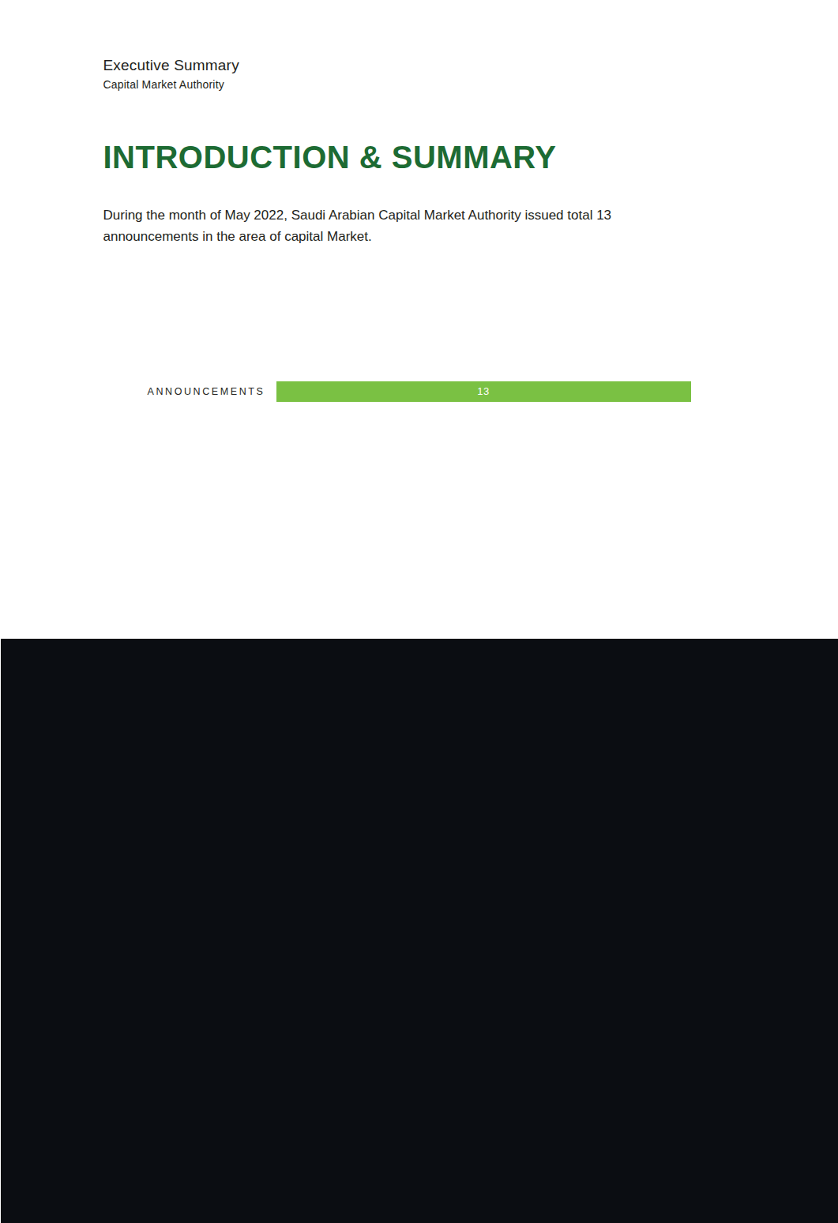Executive Summary Capital Market Authority
INTRODUCTION & SUMMARY
During the month of May 2022, Saudi Arabian Capital Market Authority issued total 13 announcements in the area of capital Market.
Announcements
13